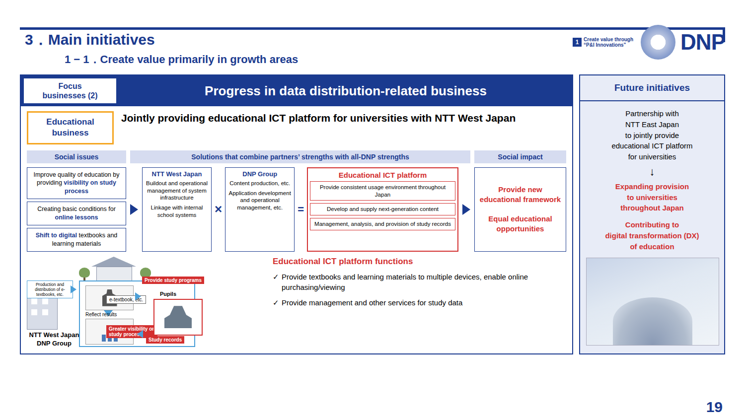1
Create value through
“P&I Innovations”
DNP
3．Main initiatives
1 − 1．Create value primarily in growth areas
Focus
businesses (2)
Progress in data distribution-related business
Educational
business
Jointly providing educational ICT platform for universities with NTT West Japan
Social issues
Solutions that combine partners’ strengths with all-DNP strengths
Social impact
Improve quality of education by providing visibility on study process
Creating basic conditions for online lessons
Shift to digital textbooks and learning materials
NTT West Japan
Buildout and operational management of system infrastructure
Linkage with internal school systems
×
DNP Group
Content production, etc.
Application development and operational management, etc.
=
Educational ICT platform
Provide consistent usage environment throughout Japan
Develop and supply next-generation content
Management, analysis, and provision of study records
Provide new educational framework
Equal educational opportunities
e-textbook, etc.
Greater visibility on
study process
Reflect results
Provide study programs
Pupils
Study records
Production and distribution of e-textbooks, etc.
NTT West Japan
DNP Group
Educational ICT platform functions
Provide textbooks and learning materials to multiple devices, enable online purchasing/viewing
Provide management and other services for study data
Future initiatives
Partnership with
NTT East Japan
to jointly provide
educational ICT platform
for universities
↓
Expanding provision
to universities
throughout Japan
Contributing to
digital transformation (DX)
of education
19